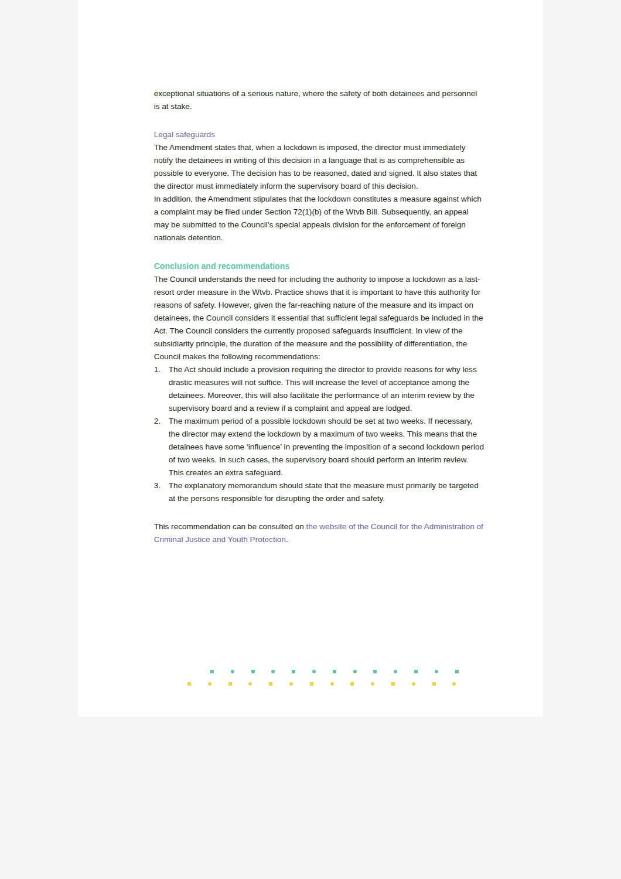exceptional situations of a serious nature, where the safety of both detainees and personnel is at stake.
Legal safeguards
The Amendment states that, when a lockdown is imposed, the director must immediately notify the detainees in writing of this decision in a language that is as comprehensible as possible to everyone. The decision has to be reasoned, dated and signed. It also states that the director must immediately inform the supervisory board of this decision.
In addition, the Amendment stipulates that the lockdown constitutes a measure against which a complaint may be filed under Section 72(1)(b) of the Wtvb Bill. Subsequently, an appeal may be submitted to the Council's special appeals division for the enforcement of foreign nationals detention.
Conclusion and recommendations
The Council understands the need for including the authority to impose a lockdown as a last-resort order measure in the Wtvb. Practice shows that it is important to have this authority for reasons of safety. However, given the far-reaching nature of the measure and its impact on detainees, the Council considers it essential that sufficient legal safeguards be included in the Act. The Council considers the currently proposed safeguards insufficient. In view of the subsidiarity principle, the duration of the measure and the possibility of differentiation, the Council makes the following recommendations:
The Act should include a provision requiring the director to provide reasons for why less drastic measures will not suffice. This will increase the level of acceptance among the detainees. Moreover, this will also facilitate the performance of an interim review by the supervisory board and a review if a complaint and appeal are lodged.
The maximum period of a possible lockdown should be set at two weeks. If necessary, the director may extend the lockdown by a maximum of two weeks. This means that the detainees have some ‘influence’ in preventing the imposition of a second lockdown period of two weeks. In such cases, the supervisory board should perform an interim review. This creates an extra safeguard.
The explanatory memorandum should state that the measure must primarily be targeted at the persons responsible for disrupting the order and safety.
This recommendation can be consulted on the website of the Council for the Administration of Criminal Justice and Youth Protection.